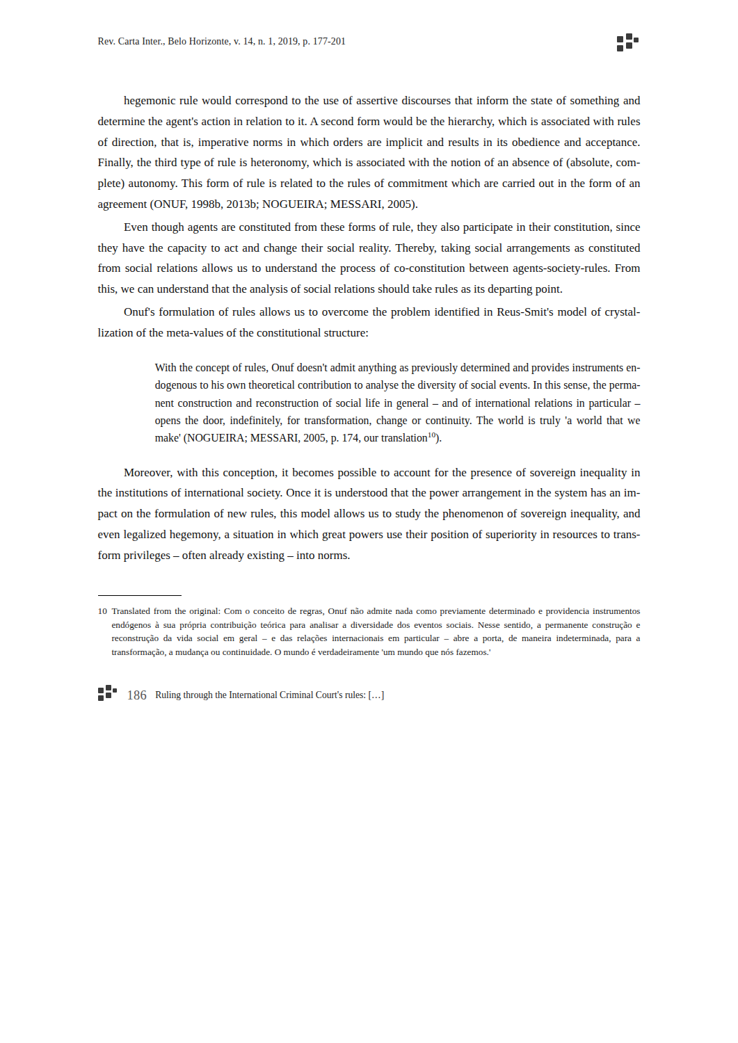Rev. Carta Inter., Belo Horizonte, v. 14, n. 1, 2019, p. 177-201
hegemonic rule would correspond to the use of assertive discourses that inform the state of something and determine the agent's action in relation to it. A second form would be the hierarchy, which is associated with rules of direction, that is, imperative norms in which orders are implicit and results in its obedience and acceptance. Finally, the third type of rule is heteronomy, which is associated with the notion of an absence of (absolute, complete) autonomy. This form of rule is related to the rules of commitment which are carried out in the form of an agreement (ONUF, 1998b, 2013b; NOGUEIRA; MESSARI, 2005).
Even though agents are constituted from these forms of rule, they also participate in their constitution, since they have the capacity to act and change their social reality. Thereby, taking social arrangements as constituted from social relations allows us to understand the process of co-constitution between agents-society-rules. From this, we can understand that the analysis of social relations should take rules as its departing point.
Onuf's formulation of rules allows us to overcome the problem identified in Reus-Smit's model of crystallization of the meta-values of the constitutional structure:
With the concept of rules, Onuf doesn't admit anything as previously determined and provides instruments endogenous to his own theoretical contribution to analyse the diversity of social events. In this sense, the permanent construction and reconstruction of social life in general – and of international relations in particular – opens the door, indefinitely, for transformation, change or continuity. The world is truly 'a world that we make' (NOGUEIRA; MESSARI, 2005, p. 174, our translation10).
Moreover, with this conception, it becomes possible to account for the presence of sovereign inequality in the institutions of international society. Once it is understood that the power arrangement in the system has an impact on the formulation of new rules, this model allows us to study the phenomenon of sovereign inequality, and even legalized hegemony, a situation in which great powers use their position of superiority in resources to transform privileges – often already existing – into norms.
10 Translated from the original: Com o conceito de regras, Onuf não admite nada como previamente determinado e providencia instrumentos endógenos à sua própria contribuição teórica para analisar a diversidade dos eventos sociais. Nesse sentido, a permanente construção e reconstrução da vida social em geral – e das relações internacionais em particular – abre a porta, de maneira indeterminada, para a transformação, a mudança ou continuidade. O mundo é verdadeiramente 'um mundo que nós fazemos.'
186
Ruling through the International Criminal Court's rules: […]